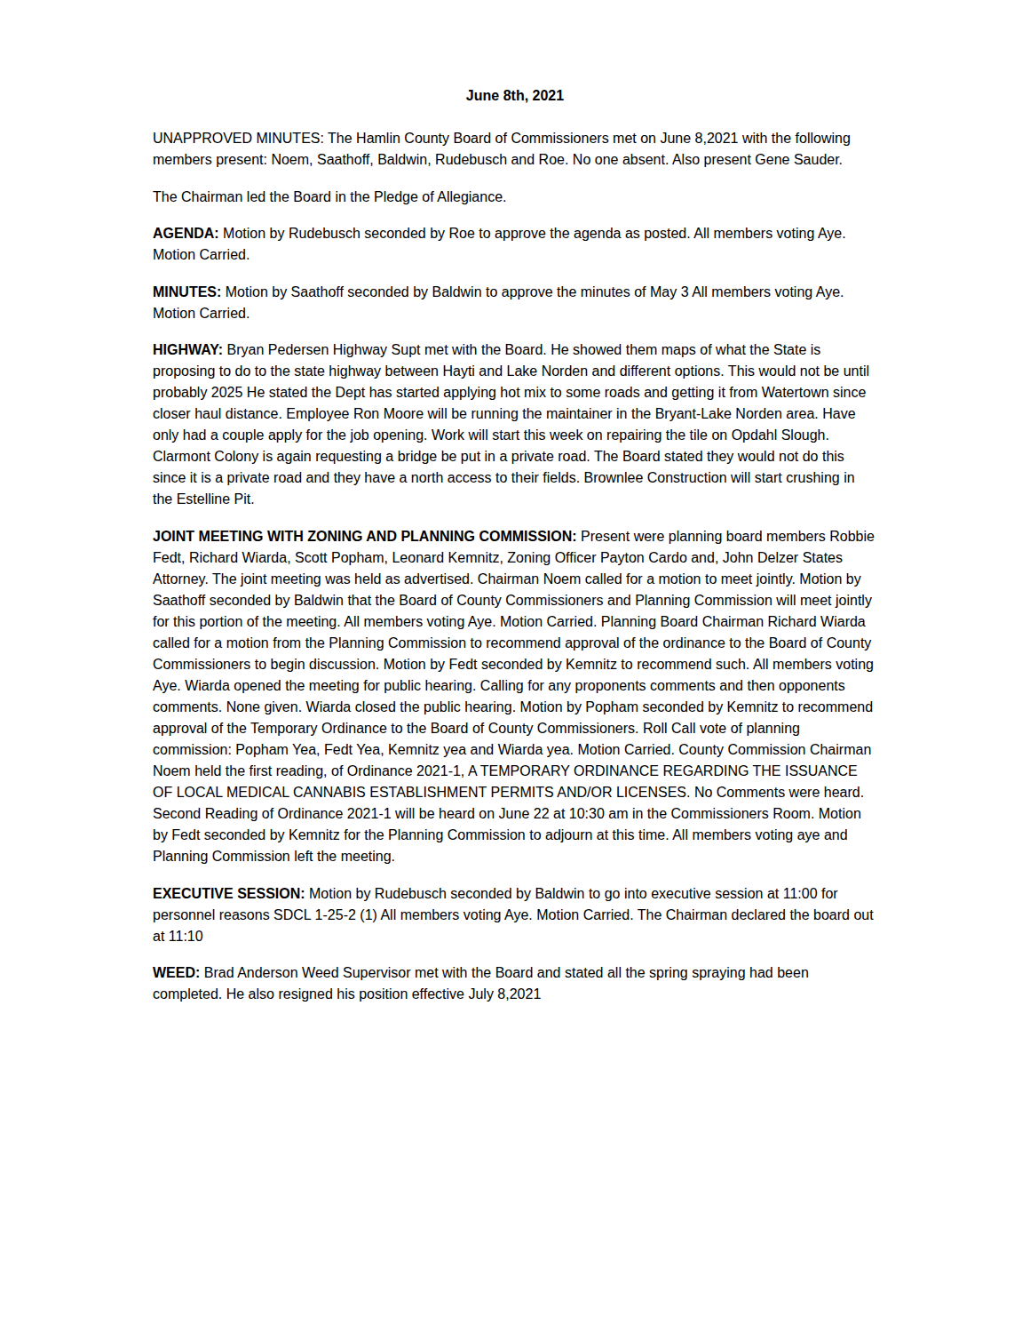June 8th, 2021
UNAPPROVED MINUTES: The Hamlin County Board of Commissioners met on June 8,2021 with the following members present: Noem, Saathoff, Baldwin, Rudebusch and Roe. No one absent. Also present Gene Sauder.
The Chairman led the Board in the Pledge of Allegiance.
AGENDA: Motion by Rudebusch seconded by Roe to approve the agenda as posted. All members voting Aye. Motion Carried.
MINUTES: Motion by Saathoff seconded by Baldwin to approve the minutes of May 3 All members voting Aye. Motion Carried.
HIGHWAY: Bryan Pedersen Highway Supt met with the Board. He showed them maps of what the State is proposing to do to the state highway between Hayti and Lake Norden and different options. This would not be until probably 2025 He stated the Dept has started applying hot mix to some roads and getting it from Watertown since closer haul distance. Employee Ron Moore will be running the maintainer in the Bryant-Lake Norden area. Have only had a couple apply for the job opening. Work will start this week on repairing the tile on Opdahl Slough. Clarmont Colony is again requesting a bridge be put in a private road. The Board stated they would not do this since it is a private road and they have a north access to their fields. Brownlee Construction will start crushing in the Estelline Pit.
JOINT MEETING WITH ZONING AND PLANNING COMMISSION: Present were planning board members Robbie Fedt, Richard Wiarda, Scott Popham, Leonard Kemnitz, Zoning Officer Payton Cardo and, John Delzer States Attorney. The joint meeting was held as advertised. Chairman Noem called for a motion to meet jointly. Motion by Saathoff seconded by Baldwin that the Board of County Commissioners and Planning Commission will meet jointly for this portion of the meeting. All members voting Aye. Motion Carried. Planning Board Chairman Richard Wiarda called for a motion from the Planning Commission to recommend approval of the ordinance to the Board of County Commissioners to begin discussion. Motion by Fedt seconded by Kemnitz to recommend such. All members voting Aye. Wiarda opened the meeting for public hearing. Calling for any proponents comments and then opponents comments. None given. Wiarda closed the public hearing. Motion by Popham seconded by Kemnitz to recommend approval of the Temporary Ordinance to the Board of County Commissioners. Roll Call vote of planning commission: Popham Yea, Fedt Yea, Kemnitz yea and Wiarda yea. Motion Carried. County Commission Chairman Noem held the first reading, of Ordinance 2021-1, A TEMPORARY ORDINANCE REGARDING THE ISSUANCE OF LOCAL MEDICAL CANNABIS ESTABLISHMENT PERMITS AND/OR LICENSES. No Comments were heard. Second Reading of Ordinance 2021-1 will be heard on June 22 at 10:30 am in the Commissioners Room. Motion by Fedt seconded by Kemnitz for the Planning Commission to adjourn at this time. All members voting aye and Planning Commission left the meeting.
EXECUTIVE SESSION: Motion by Rudebusch seconded by Baldwin to go into executive session at 11:00 for personnel reasons SDCL 1-25-2 (1) All members voting Aye. Motion Carried. The Chairman declared the board out at 11:10
WEED: Brad Anderson Weed Supervisor met with the Board and stated all the spring spraying had been completed. He also resigned his position effective July 8,2021